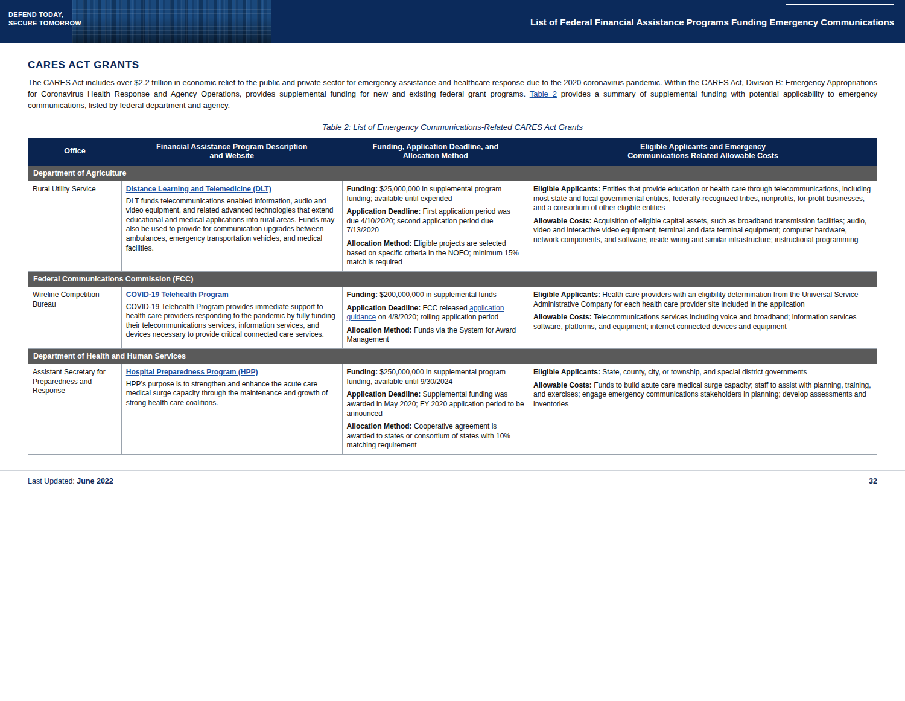DEFEND TODAY,
SECURE TOMORROW
List of Federal Financial Assistance Programs Funding Emergency Communications
CARES ACT GRANTS
The CARES Act includes over $2.2 trillion in economic relief to the public and private sector for emergency assistance and healthcare response due to the 2020 coronavirus pandemic. Within the CARES Act, Division B: Emergency Appropriations for Coronavirus Health Response and Agency Operations, provides supplemental funding for new and existing federal grant programs. Table 2 provides a summary of supplemental funding with potential applicability to emergency communications, listed by federal department and agency.
Table 2: List of Emergency Communications-Related CARES Act Grants
| Office | Financial Assistance Program Description and Website | Funding, Application Deadline, and Allocation Method | Eligible Applicants and Emergency Communications Related Allowable Costs |
| --- | --- | --- | --- |
| Department of Agriculture |
| Rural Utility Service | Distance Learning and Telemedicine (DLT) DLT funds telecommunications enabled information, audio and video equipment, and related advanced technologies that extend educational and medical applications into rural areas. Funds may also be used to provide for communication upgrades between ambulances, emergency transportation vehicles, and medical facilities. | Funding: $25,000,000 in supplemental program funding; available until expended Application Deadline: First application period was due 4/10/2020; second application period due 7/13/2020 Allocation Method: Eligible projects are selected based on specific criteria in the NOFO; minimum 15% match is required | Eligible Applicants: Entities that provide education or health care through telecommunications, including most state and local governmental entities, federally-recognized tribes, nonprofits, for-profit businesses, and a consortium of other eligible entities Allowable Costs: Acquisition of eligible capital assets, such as broadband transmission facilities; audio, video and interactive video equipment; terminal and data terminal equipment; computer hardware, network components, and software; inside wiring and similar infrastructure; instructional programming |
| Federal Communications Commission (FCC) |
| Wireline Competition Bureau | COVID-19 Telehealth Program COVID-19 Telehealth Program provides immediate support to health care providers responding to the pandemic by fully funding their telecommunications services, information services, and devices necessary to provide critical connected care services. | Funding: $200,000,000 in supplemental funds Application Deadline: FCC released application guidance on 4/8/2020; rolling application period Allocation Method: Funds via the System for Award Management | Eligible Applicants: Health care providers with an eligibility determination from the Universal Service Administrative Company for each health care provider site included in the application Allowable Costs: Telecommunications services including voice and broadband; information services software, platforms, and equipment; internet connected devices and equipment |
| Department of Health and Human Services |
| Assistant Secretary for Preparedness and Response | Hospital Preparedness Program (HPP) HPP’s purpose is to strengthen and enhance the acute care medical surge capacity through the maintenance and growth of strong health care coalitions. | Funding: $250,000,000 in supplemental program funding, available until 9/30/2024 Application Deadline: Supplemental funding was awarded in May 2020; FY 2020 application period to be announced Allocation Method: Cooperative agreement is awarded to states or consortium of states with 10% matching requirement | Eligible Applicants: State, county, city, or township, and special district governments Allowable Costs: Funds to build acute care medical surge capacity; staff to assist with planning, training, and exercises; engage emergency communications stakeholders in planning; develop assessments and inventories |
Last Updated: June 2022
32